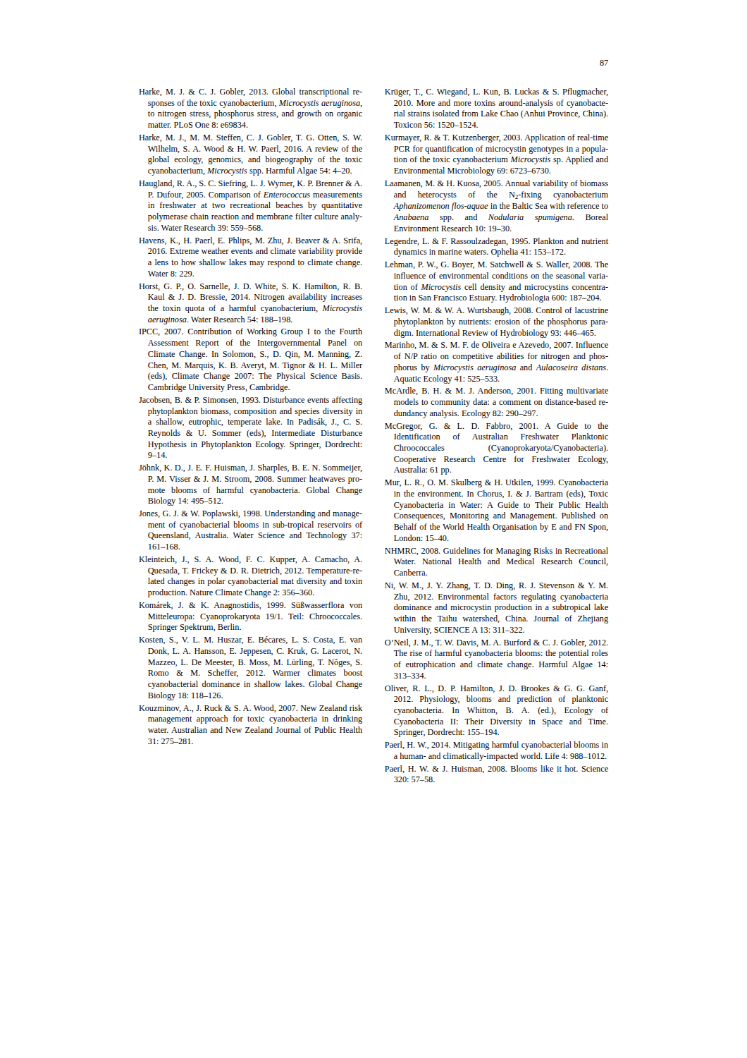87
Harke, M. J. & C. J. Gobler, 2013. Global transcriptional responses of the toxic cyanobacterium, Microcystis aeruginosa, to nitrogen stress, phosphorus stress, and growth on organic matter. PLoS One 8: e69834.
Harke, M. J., M. M. Steffen, C. J. Gobler, T. G. Otten, S. W. Wilhelm, S. A. Wood & H. W. Paerl, 2016. A review of the global ecology, genomics, and biogeography of the toxic cyanobacterium, Microcystis spp. Harmful Algae 54: 4–20.
Haugland, R. A., S. C. Siefring, L. J. Wymer, K. P. Brenner & A. P. Dufour, 2005. Comparison of Enterococcus measurements in freshwater at two recreational beaches by quantitative polymerase chain reaction and membrane filter culture analysis. Water Research 39: 559–568.
Havens, K., H. Paerl, E. Phlips, M. Zhu, J. Beaver & A. Srifa, 2016. Extreme weather events and climate variability provide a lens to how shallow lakes may respond to climate change. Water 8: 229.
Horst, G. P., O. Sarnelle, J. D. White, S. K. Hamilton, R. B. Kaul & J. D. Bressie, 2014. Nitrogen availability increases the toxin quota of a harmful cyanobacterium, Microcystis aeruginosa. Water Research 54: 188–198.
IPCC, 2007. Contribution of Working Group I to the Fourth Assessment Report of the Intergovernmental Panel on Climate Change. In Solomon, S., D. Qin, M. Manning, Z. Chen, M. Marquis, K. B. Averyt, M. Tignor & H. L. Miller (eds), Climate Change 2007: The Physical Science Basis. Cambridge University Press, Cambridge.
Jacobsen, B. & P. Simonsen, 1993. Disturbance events affecting phytoplankton biomass, composition and species diversity in a shallow, eutrophic, temperate lake. In Padisák, J., C. S. Reynolds & U. Sommer (eds), Intermediate Disturbance Hypothesis in Phytoplankton Ecology. Springer, Dordrecht: 9–14.
Jöhnk, K. D., J. E. F. Huisman, J. Sharples, B. E. N. Sommeijer, P. M. Visser & J. M. Stroom, 2008. Summer heatwaves promote blooms of harmful cyanobacteria. Global Change Biology 14: 495–512.
Jones, G. J. & W. Poplawski, 1998. Understanding and management of cyanobacterial blooms in sub-tropical reservoirs of Queensland, Australia. Water Science and Technology 37: 161–168.
Kleinteich, J., S. A. Wood, F. C. Kupper, A. Camacho, A. Quesada, T. Frickey & D. R. Dietrich, 2012. Temperature-related changes in polar cyanobacterial mat diversity and toxin production. Nature Climate Change 2: 356–360.
Komárek, J. & K. Anagnostidis, 1999. Süßwasserflora von Mitteleuropa: Cyanoprokaryota 19/1. Teil: Chroococcales. Springer Spektrum, Berlin.
Kosten, S., V. L. M. Huszar, E. Bécares, L. S. Costa, E. van Donk, L. A. Hansson, E. Jeppesen, C. Kruk, G. Lacerot, N. Mazzeo, L. De Meester, B. Moss, M. Lürling, T. Nõges, S. Romo & M. Scheffer, 2012. Warmer climates boost cyanobacterial dominance in shallow lakes. Global Change Biology 18: 118–126.
Kouzminov, A., J. Ruck & S. A. Wood, 2007. New Zealand risk management approach for toxic cyanobacteria in drinking water. Australian and New Zealand Journal of Public Health 31: 275–281.
Krüger, T., C. Wiegand, L. Kun, B. Luckas & S. Pflugmacher, 2010. More and more toxins around-analysis of cyanobacterial strains isolated from Lake Chao (Anhui Province, China). Toxicon 56: 1520–1524.
Kurmayer, R. & T. Kutzenberger, 2003. Application of real-time PCR for quantification of microcystin genotypes in a population of the toxic cyanobacterium Microcystis sp. Applied and Environmental Microbiology 69: 6723–6730.
Laamanen, M. & H. Kuosa, 2005. Annual variability of biomass and heterocysts of the N2-fixing cyanobacterium Aphanizomenon flos-aquae in the Baltic Sea with reference to Anabaena spp. and Nodularia spumigena. Boreal Environment Research 10: 19–30.
Legendre, L. & F. Rassoulzadegan, 1995. Plankton and nutrient dynamics in marine waters. Ophelia 41: 153–172.
Lehman, P. W., G. Boyer, M. Satchwell & S. Waller, 2008. The influence of environmental conditions on the seasonal variation of Microcystis cell density and microcystins concentration in San Francisco Estuary. Hydrobiologia 600: 187–204.
Lewis, W. M. & W. A. Wurtsbaugh, 2008. Control of lacustrine phytoplankton by nutrients: erosion of the phosphorus paradigm. International Review of Hydrobiology 93: 446–465.
Marinho, M. & S. M. F. de Oliveira e Azevedo, 2007. Influence of N/P ratio on competitive abilities for nitrogen and phosphorus by Microcystis aeruginosa and Aulacoseira distans. Aquatic Ecology 41: 525–533.
McArdle, B. H. & M. J. Anderson, 2001. Fitting multivariate models to community data: a comment on distance-based redundancy analysis. Ecology 82: 290–297.
McGregor, G. & L. D. Fabbro, 2001. A Guide to the Identification of Australian Freshwater Planktonic Chroococcales (Cyanoprokaryota/Cyanobacteria). Cooperative Research Centre for Freshwater Ecology, Australia: 61 pp.
Mur, L. R., O. M. Skulberg & H. Utkilen, 1999. Cyanobacteria in the environment. In Chorus, I. & J. Bartram (eds), Toxic Cyanobacteria in Water: A Guide to Their Public Health Consequences, Monitoring and Management. Published on Behalf of the World Health Organisation by E and FN Spon, London: 15–40.
NHMRC, 2008. Guidelines for Managing Risks in Recreational Water. National Health and Medical Research Council, Canberra.
Ni, W. M., J. Y. Zhang, T. D. Ding, R. J. Stevenson & Y. M. Zhu, 2012. Environmental factors regulating cyanobacteria dominance and microcystin production in a subtropical lake within the Taihu watershed, China. Journal of Zhejiang University, SCIENCE A 13: 311–322.
O’Neil, J. M., T. W. Davis, M. A. Burford & C. J. Gobler, 2012. The rise of harmful cyanobacteria blooms: the potential roles of eutrophication and climate change. Harmful Algae 14: 313–334.
Oliver, R. L., D. P. Hamilton, J. D. Brookes & G. G. Ganf, 2012. Physiology, blooms and prediction of planktonic cyanobacteria. In Whitton, B. A. (ed.), Ecology of Cyanobacteria II: Their Diversity in Space and Time. Springer, Dordrecht: 155–194.
Paerl, H. W., 2014. Mitigating harmful cyanobacterial blooms in a human- and climatically-impacted world. Life 4: 988–1012.
Paerl, H. W. & J. Huisman, 2008. Blooms like it hot. Science 320: 57–58.